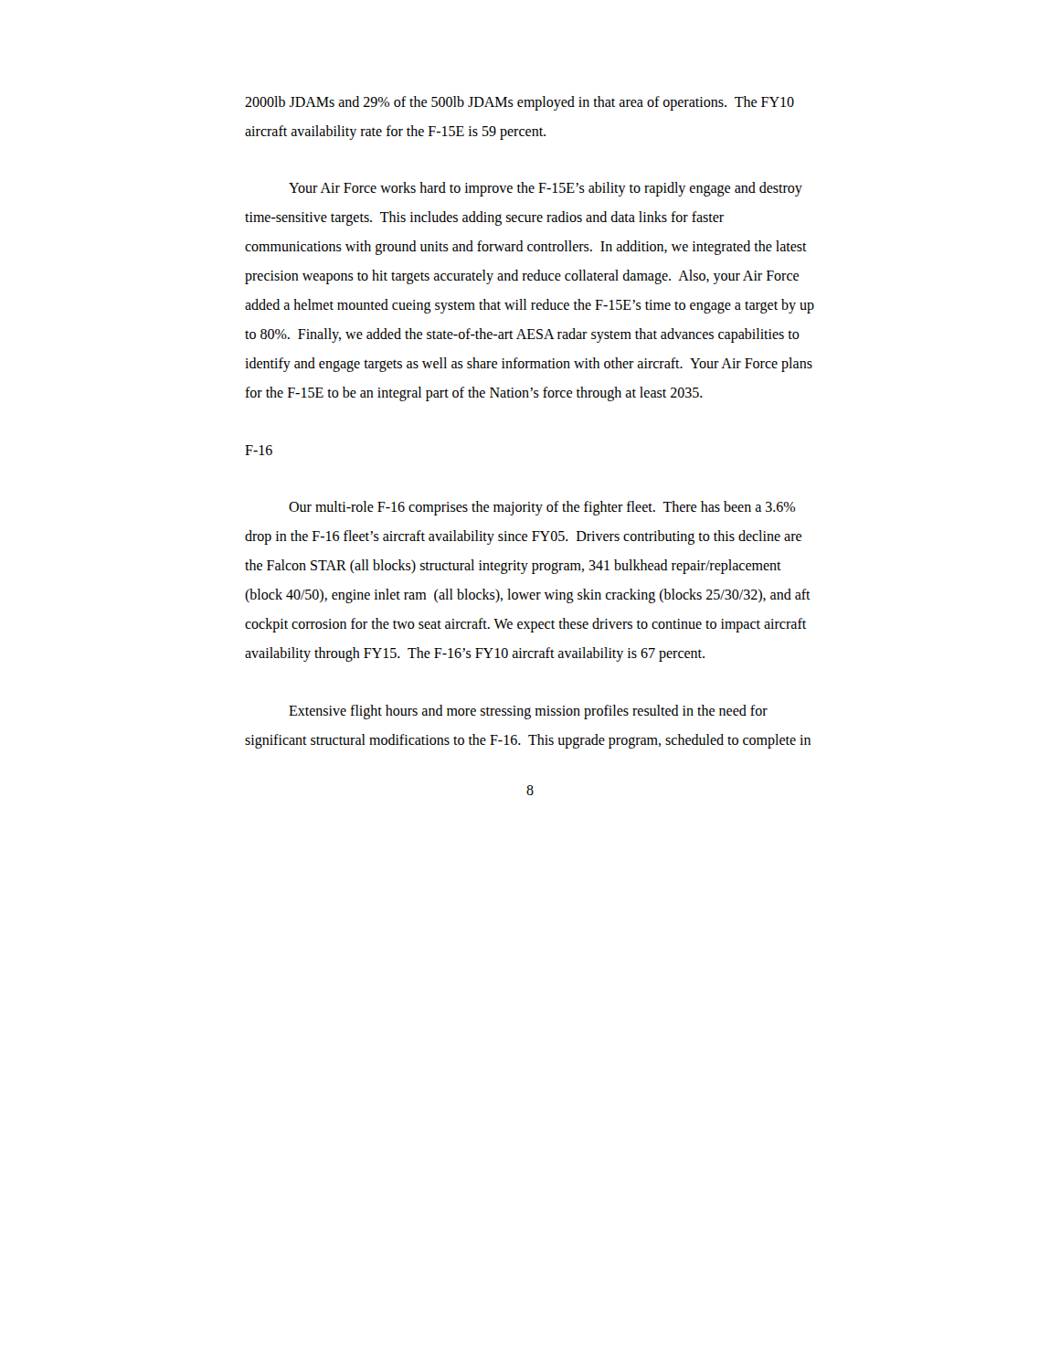2000lb JDAMs and 29% of the 500lb JDAMs employed in that area of operations. The FY10 aircraft availability rate for the F-15E is 59 percent.
Your Air Force works hard to improve the F-15E’s ability to rapidly engage and destroy time-sensitive targets. This includes adding secure radios and data links for faster communications with ground units and forward controllers. In addition, we integrated the latest precision weapons to hit targets accurately and reduce collateral damage. Also, your Air Force added a helmet mounted cueing system that will reduce the F-15E’s time to engage a target by up to 80%. Finally, we added the state-of-the-art AESA radar system that advances capabilities to identify and engage targets as well as share information with other aircraft. Your Air Force plans for the F-15E to be an integral part of the Nation’s force through at least 2035.
F-16
Our multi-role F-16 comprises the majority of the fighter fleet. There has been a 3.6% drop in the F-16 fleet’s aircraft availability since FY05. Drivers contributing to this decline are the Falcon STAR (all blocks) structural integrity program, 341 bulkhead repair/replacement (block 40/50), engine inlet ram (all blocks), lower wing skin cracking (blocks 25/30/32), and aft cockpit corrosion for the two seat aircraft. We expect these drivers to continue to impact aircraft availability through FY15. The F-16’s FY10 aircraft availability is 67 percent.
Extensive flight hours and more stressing mission profiles resulted in the need for significant structural modifications to the F-16. This upgrade program, scheduled to complete in
8